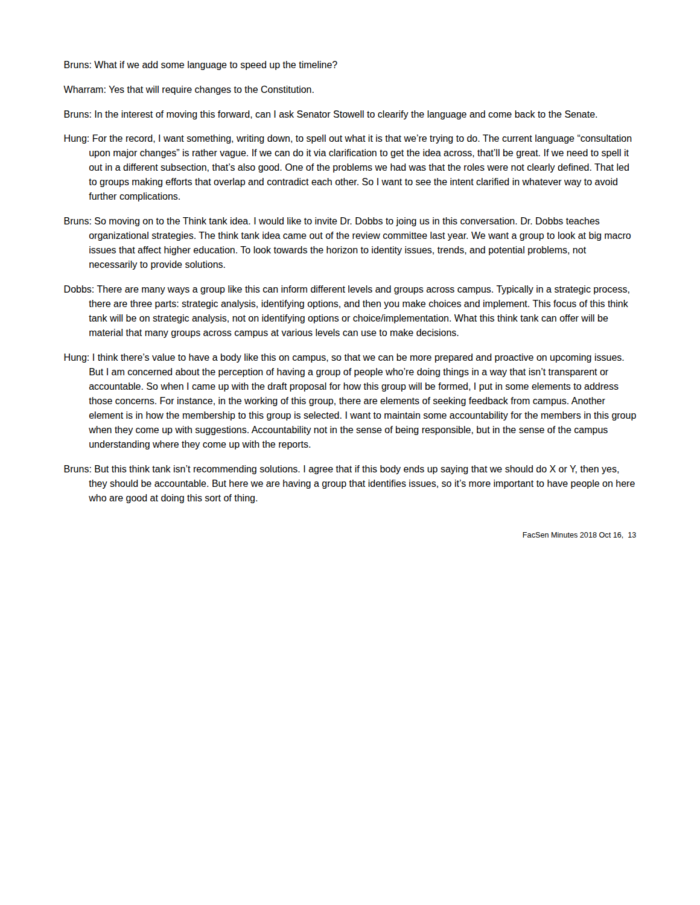Bruns: What if we add some language to speed up the timeline?
Wharram: Yes that will require changes to the Constitution.
Bruns: In the interest of moving this forward, can I ask Senator Stowell to clearify the language and come back to the Senate.
Hung: For the record, I want something, writing down, to spell out what it is that we’re trying to do. The current language “consultation upon major changes” is rather vague. If we can do it via clarification to get the idea across, that’ll be great. If we need to spell it out in a different subsection, that’s also good. One of the problems we had was that the roles were not clearly defined. That led to groups making efforts that overlap and contradict each other. So I want to see the intent clarified in whatever way to avoid further complications.
Bruns: So moving on to the Think tank idea. I would like to invite Dr. Dobbs to joing us in this conversation. Dr. Dobbs teaches organizational strategies. The think tank idea came out of the review committee last year. We want a group to look at big macro issues that affect higher education. To look towards the horizon to identity issues, trends, and potential problems, not necessarily to provide solutions.
Dobbs: There are many ways a group like this can inform different levels and groups across campus. Typically in a strategic process, there are three parts: strategic analysis, identifying options, and then you make choices and implement. This focus of this think tank will be on strategic analysis, not on identifying options or choice/implementation. What this think tank can offer will be material that many groups across campus at various levels can use to make decisions.
Hung: I think there’s value to have a body like this on campus, so that we can be more prepared and proactive on upcoming issues. But I am concerned about the perception of having a group of people who’re doing things in a way that isn’t transparent or accountable. So when I came up with the draft proposal for how this group will be formed, I put in some elements to address those concerns. For instance, in the working of this group, there are elements of seeking feedback from campus. Another element is in how the membership to this group is selected. I want to maintain some accountability for the members in this group when they come up with suggestions. Accountability not in the sense of being responsible, but in the sense of the campus understanding where they come up with the reports.
Bruns: But this think tank isn’t recommending solutions. I agree that if this body ends up saying that we should do X or Y, then yes, they should be accountable. But here we are having a group that identifies issues, so it’s more important to have people on here who are good at doing this sort of thing.
FacSen Minutes 2018 Oct 16, 13